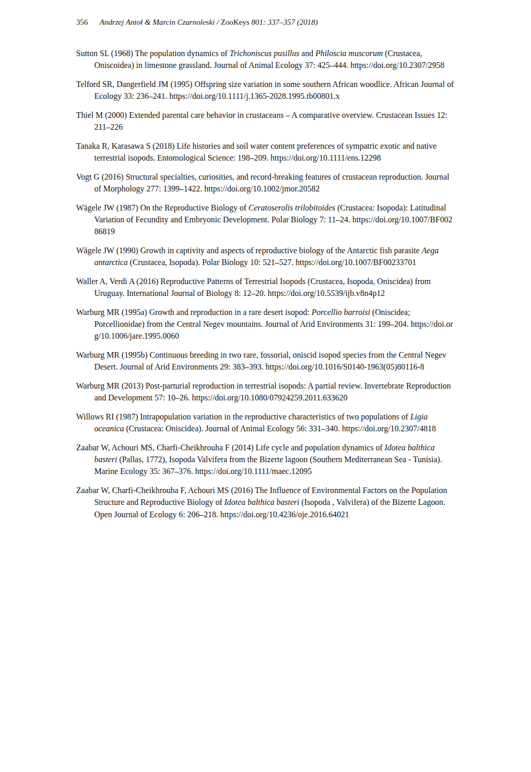356 Andrzej Antoł & Marcin Czarnoleski / ZooKeys 801: 337–357 (2018)
References
Sutton SL (1968) The population dynamics of Trichoniscus pusillus and Philoscia muscorum (Crustacea, Oniscoidea) in limestone grassland. Journal of Animal Ecology 37: 425–444. https://doi.org/10.2307/2958
Telford SR, Dangerfield JM (1995) Offspring size variation in some southern African woodlice. African Journal of Ecology 33: 236–241. https://doi.org/10.1111/j.1365-2028.1995.tb00801.x
Thiel M (2000) Extended parental care behavior in crustaceans – A comparative overview. Crustacean Issues 12: 211–226
Tanaka R, Karasawa S (2018) Life histories and soil water content preferences of sympatric exotic and native terrestrial isopods. Entomological Science: 198–209. https://doi.org/10.1111/ens.12298
Vogt G (2016) Structural specialties, curiosities, and record-breaking features of crustacean reproduction. Journal of Morphology 277: 1399–1422. https://doi.org/10.1002/jmor.20582
Wägele JW (1987) On the Reproductive Biology of Ceratoserolis trilobitoides (Crustacea: Isopoda): Latitudinal Variation of Fecundity and Embryonic Development. Polar Biology 7: 11–24. https://doi.org/10.1007/BF00286819
Wägele JW (1990) Growth in captivity and aspects of reproductive biology of the Antarctic fish parasite Aega antarctica (Crustacea, Isopoda). Polar Biology 10: 521–527. https://doi.org/10.1007/BF00233701
Waller A, Verdi A (2016) Reproductive Patterns of Terrestrial Isopods (Crustacea, Isopoda, Oniscidea) from Uruguay. International Journal of Biology 8: 12–20. https://doi.org/10.5539/ijb.v8n4p12
Warburg MR (1995a) Growth and reproduction in a rare desert isopod: Porcellio barroisi (Oniscidea; Porcellionidae) from the Central Negev mountains. Journal of Arid Environments 31: 199–204. https://doi.org/10.1006/jare.1995.0060
Warburg MR (1995b) Continuous breeding in two rare, fossorial, oniscid isopod species from the Central Negev Desert. Journal of Arid Environments 29: 383–393. https://doi.org/10.1016/S0140-1963(05)80116-8
Warburg MR (2013) Post-parturial reproduction in terrestrial isopods: A partial review. Invertebrate Reproduction and Development 57: 10–26. https://doi.org/10.1080/07924259.2011.633620
Willows RI (1987) Intrapopulation variation in the reproductive characteristics of two populations of Ligia oceanica (Crustacea: Oniscidea). Journal of Animal Ecology 56: 331–340. https://doi.org/10.2307/4818
Zaabar W, Achouri MS, Charfi-Cheikhrouha F (2014) Life cycle and population dynamics of Idotea balthica basteri (Pallas, 1772), Isopoda Valvifera from the Bizerte lagoon (Southern Mediterranean Sea - Tunisia). Marine Ecology 35: 367–376. https://doi.org/10.1111/maec.12095
Zaabar W, Charfi-Cheikhrouha F, Achouri MS (2016) The Influence of Environmental Factors on the Population Structure and Reproductive Biology of Idotea balthica basteri (Isopoda , Valvifera) of the Bizerte Lagoon. Open Journal of Ecology 6: 206–218. https://doi.org/10.4236/oje.2016.64021